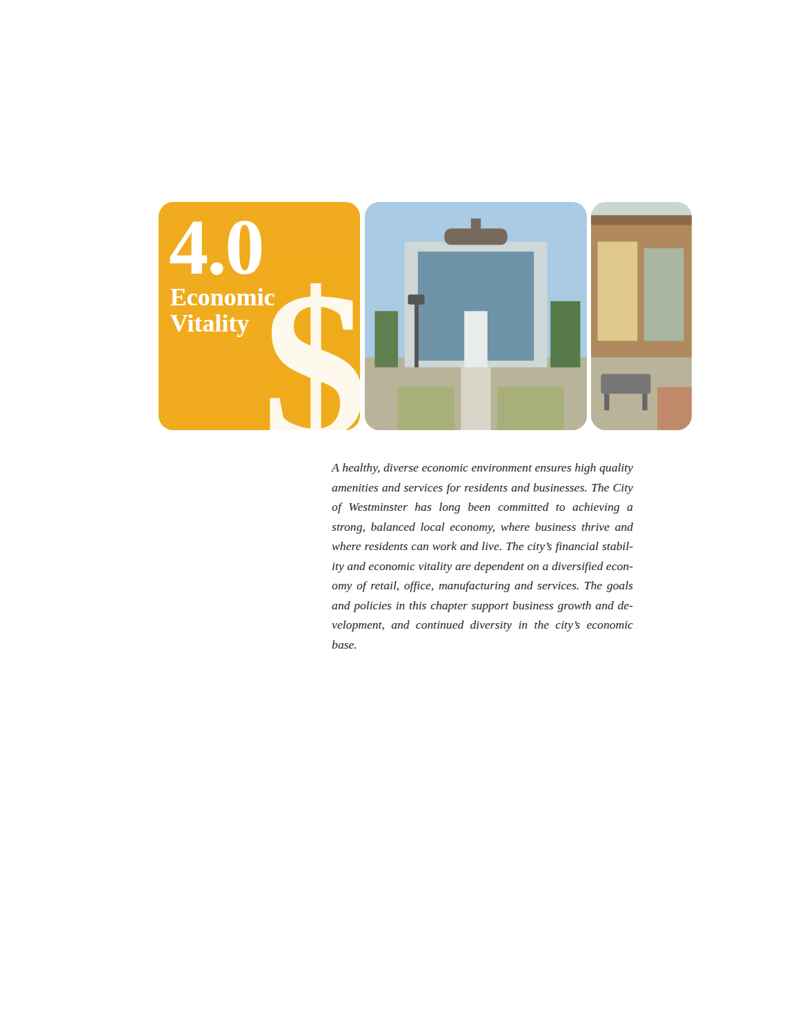4.0
Economic
Vitality
$
A healthy, diverse economic environment ensures high quality amenities and services for residents and businesses. The City of Westminster has long been committed to achieving a strong, balanced local economy, where business thrive and where residents can work and live. The city’s financial stability and economic vitality are dependent on a diversified economy of retail, office, manufacturing and services. The goals and policies in this chapter support business growth and development, and continued diversity in the city’s economic base.